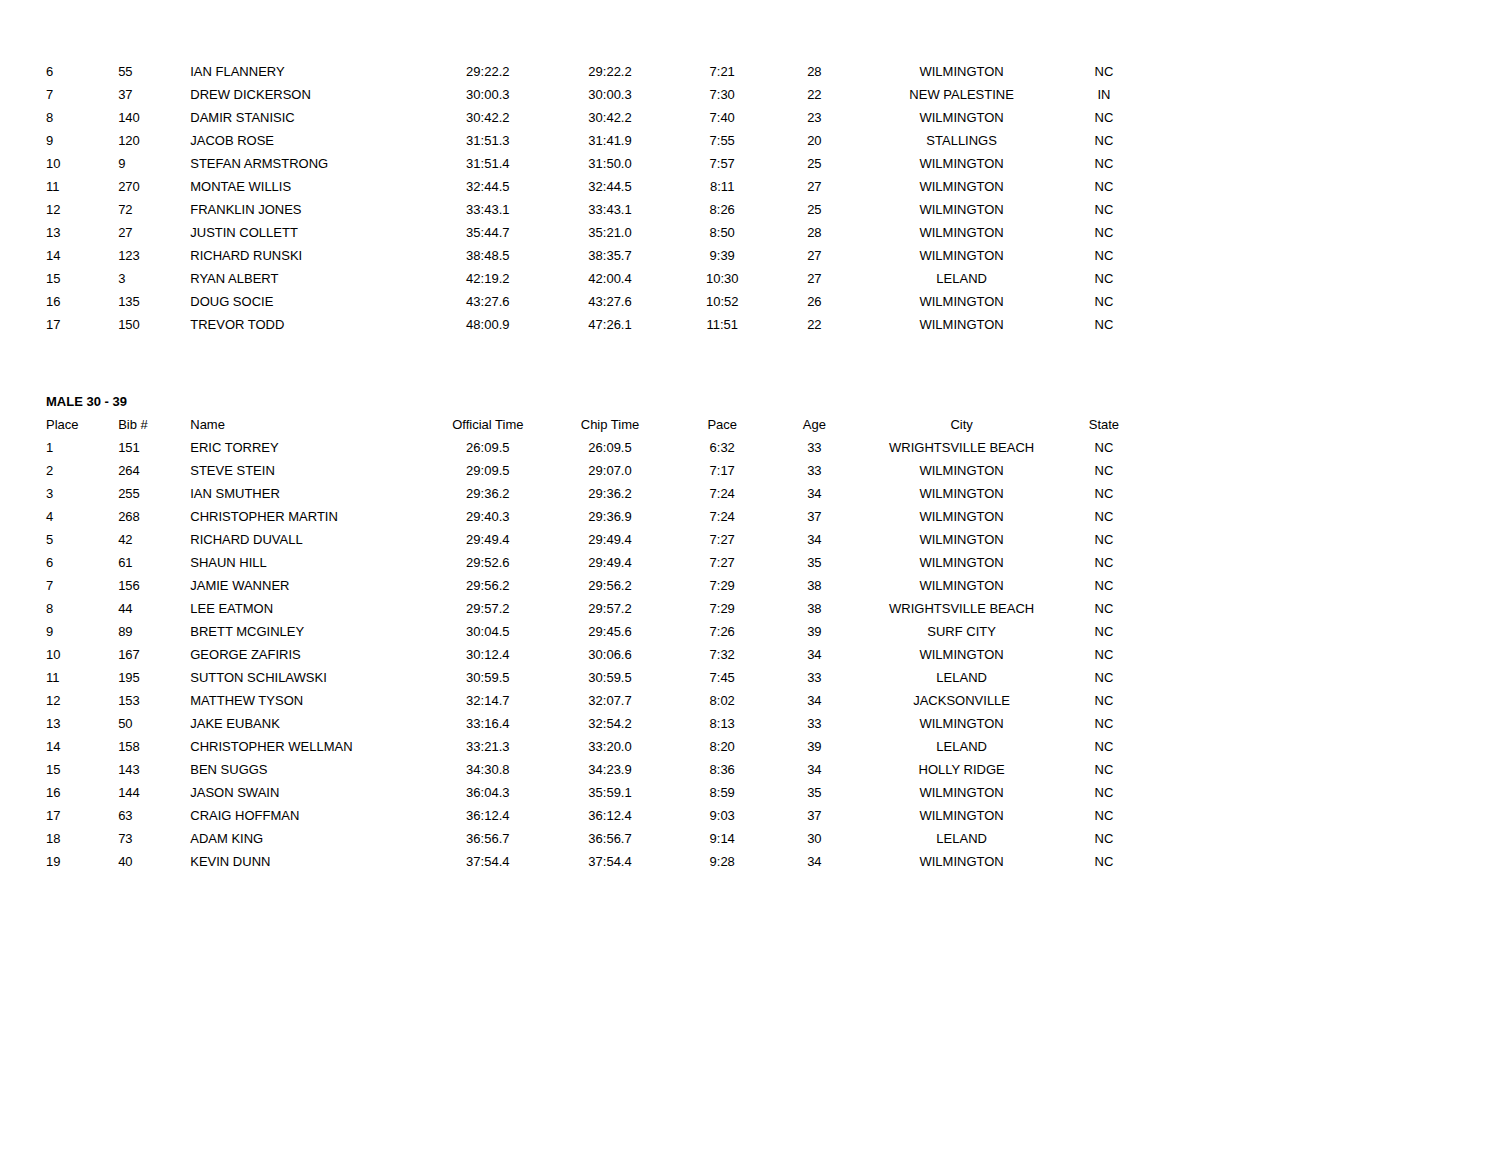| 6 | 55 | IAN FLANNERY | 29:22.2 | 29:22.2 | 7:21 | 28 | WILMINGTON | NC |
| 7 | 37 | DREW DICKERSON | 30:00.3 | 30:00.3 | 7:30 | 22 | NEW PALESTINE | IN |
| 8 | 140 | DAMIR STANISIC | 30:42.2 | 30:42.2 | 7:40 | 23 | WILMINGTON | NC |
| 9 | 120 | JACOB ROSE | 31:51.3 | 31:41.9 | 7:55 | 20 | STALLINGS | NC |
| 10 | 9 | STEFAN ARMSTRONG | 31:51.4 | 31:50.0 | 7:57 | 25 | WILMINGTON | NC |
| 11 | 270 | MONTAE WILLIS | 32:44.5 | 32:44.5 | 8:11 | 27 | WILMINGTON | NC |
| 12 | 72 | FRANKLIN JONES | 33:43.1 | 33:43.1 | 8:26 | 25 | WILMINGTON | NC |
| 13 | 27 | JUSTIN COLLETT | 35:44.7 | 35:21.0 | 8:50 | 28 | WILMINGTON | NC |
| 14 | 123 | RICHARD RUNSKI | 38:48.5 | 38:35.7 | 9:39 | 27 | WILMINGTON | NC |
| 15 | 3 | RYAN ALBERT | 42:19.2 | 42:00.4 | 10:30 | 27 | LELAND | NC |
| 16 | 135 | DOUG SOCIE | 43:27.6 | 43:27.6 | 10:52 | 26 | WILMINGTON | NC |
| 17 | 150 | TREVOR TODD | 48:00.9 | 47:26.1 | 11:51 | 22 | WILMINGTON | NC |
| MALE 30 - 39 |
| Place | Bib # | Name | Official Time | Chip Time | Pace | Age | City | State |
| 1 | 151 | ERIC TORREY | 26:09.5 | 26:09.5 | 6:32 | 33 | WRIGHTSVILLE BEACH | NC |
| 2 | 264 | STEVE STEIN | 29:09.5 | 29:07.0 | 7:17 | 33 | WILMINGTON | NC |
| 3 | 255 | IAN SMUTHER | 29:36.2 | 29:36.2 | 7:24 | 34 | WILMINGTON | NC |
| 4 | 268 | CHRISTOPHER MARTIN | 29:40.3 | 29:36.9 | 7:24 | 37 | WILMINGTON | NC |
| 5 | 42 | RICHARD DUVALL | 29:49.4 | 29:49.4 | 7:27 | 34 | WILMINGTON | NC |
| 6 | 61 | SHAUN HILL | 29:52.6 | 29:49.4 | 7:27 | 35 | WILMINGTON | NC |
| 7 | 156 | JAMIE WANNER | 29:56.2 | 29:56.2 | 7:29 | 38 | WILMINGTON | NC |
| 8 | 44 | LEE EATMON | 29:57.2 | 29:57.2 | 7:29 | 38 | WRIGHTSVILLE BEACH | NC |
| 9 | 89 | BRETT MCGINLEY | 30:04.5 | 29:45.6 | 7:26 | 39 | SURF CITY | NC |
| 10 | 167 | GEORGE ZAFIRIS | 30:12.4 | 30:06.6 | 7:32 | 34 | WILMINGTON | NC |
| 11 | 195 | SUTTON SCHILAWSKI | 30:59.5 | 30:59.5 | 7:45 | 33 | LELAND | NC |
| 12 | 153 | MATTHEW TYSON | 32:14.7 | 32:07.7 | 8:02 | 34 | JACKSONVILLE | NC |
| 13 | 50 | JAKE EUBANK | 33:16.4 | 32:54.2 | 8:13 | 33 | WILMINGTON | NC |
| 14 | 158 | CHRISTOPHER WELLMAN | 33:21.3 | 33:20.0 | 8:20 | 39 | LELAND | NC |
| 15 | 143 | BEN SUGGS | 34:30.8 | 34:23.9 | 8:36 | 34 | HOLLY RIDGE | NC |
| 16 | 144 | JASON SWAIN | 36:04.3 | 35:59.1 | 8:59 | 35 | WILMINGTON | NC |
| 17 | 63 | CRAIG HOFFMAN | 36:12.4 | 36:12.4 | 9:03 | 37 | WILMINGTON | NC |
| 18 | 73 | ADAM KING | 36:56.7 | 36:56.7 | 9:14 | 30 | LELAND | NC |
| 19 | 40 | KEVIN DUNN | 37:54.4 | 37:54.4 | 9:28 | 34 | WILMINGTON | NC |